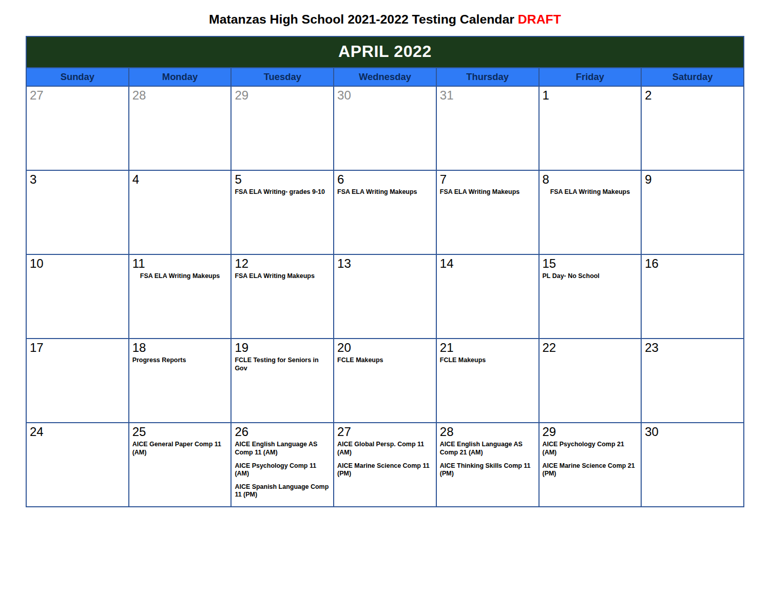Matanzas High School 2021-2022 Testing Calendar DRAFT
APRIL 2022
| Sunday | Monday | Tuesday | Wednesday | Thursday | Friday | Saturday |
| --- | --- | --- | --- | --- | --- | --- |
| 27 | 28 | 29 | 30 | 31 | 1 | 2 |
| 3 | 4 | 5 FSA ELA Writing- grades 9-10 | 6 FSA ELA Writing Makeups | 7 FSA ELA Writing Makeups | 8 FSA ELA Writing Makeups | 9 |
| 10 | 11 FSA ELA Writing Makeups | 12 FSA ELA Writing Makeups | 13 | 14 | 15 PL Day- No School | 16 |
| 17 | 18 Progress Reports | 19 FCLE Testing for Seniors in Gov | 20 FCLE Makeups | 21 FCLE Makeups | 22 | 23 |
| 24 | 25 AICE General Paper Comp 11 (AM) | 26 AICE English Language AS Comp 11 (AM) AICE Psychology Comp 11 (AM) AICE Spanish Language Comp 11 (PM) | 27 AICE Global Persp. Comp 11 (AM) AICE Marine Science Comp 11 (PM) | 28 AICE English Language AS Comp 21 (AM) AICE Thinking Skills Comp 11 (PM) | 29 AICE Psychology Comp 21 (AM) AICE Marine Science Comp 21 (PM) | 30 |